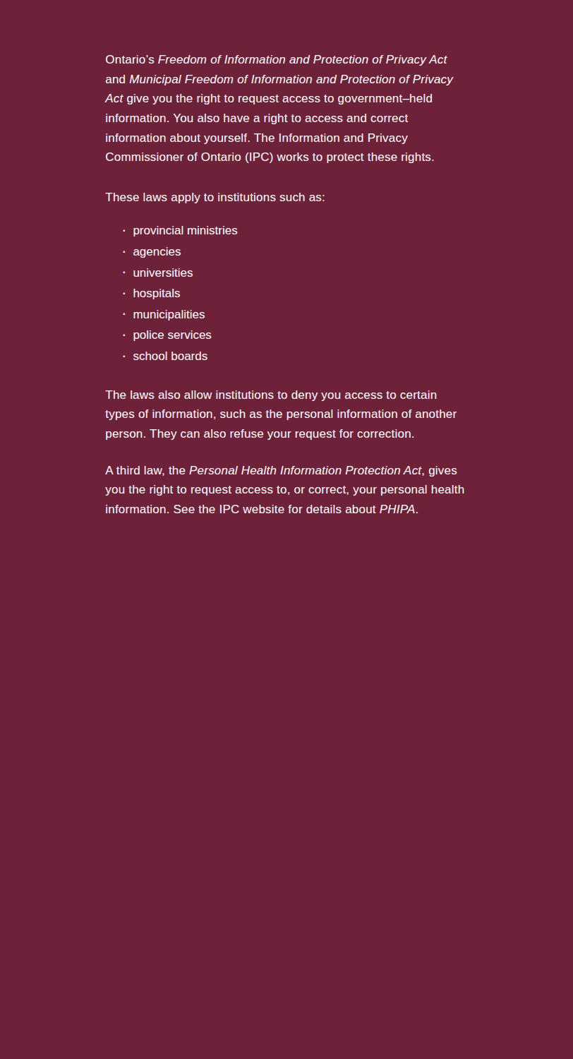Ontario’s Freedom of Information and Protection of Privacy Act and Municipal Freedom of Information and Protection of Privacy Act give you the right to request access to government–held information. You also have a right to access and correct information about yourself. The Information and Privacy Commissioner of Ontario (IPC) works to protect these rights.
These laws apply to institutions such as:
provincial ministries
agencies
universities
hospitals
municipalities
police services
school boards
The laws also allow institutions to deny you access to certain types of information, such as the personal information of another person. They can also refuse your request for correction.
A third law, the Personal Health Information Protection Act, gives you the right to request access to, or correct, your personal health information. See the IPC website for details about PHIPA.